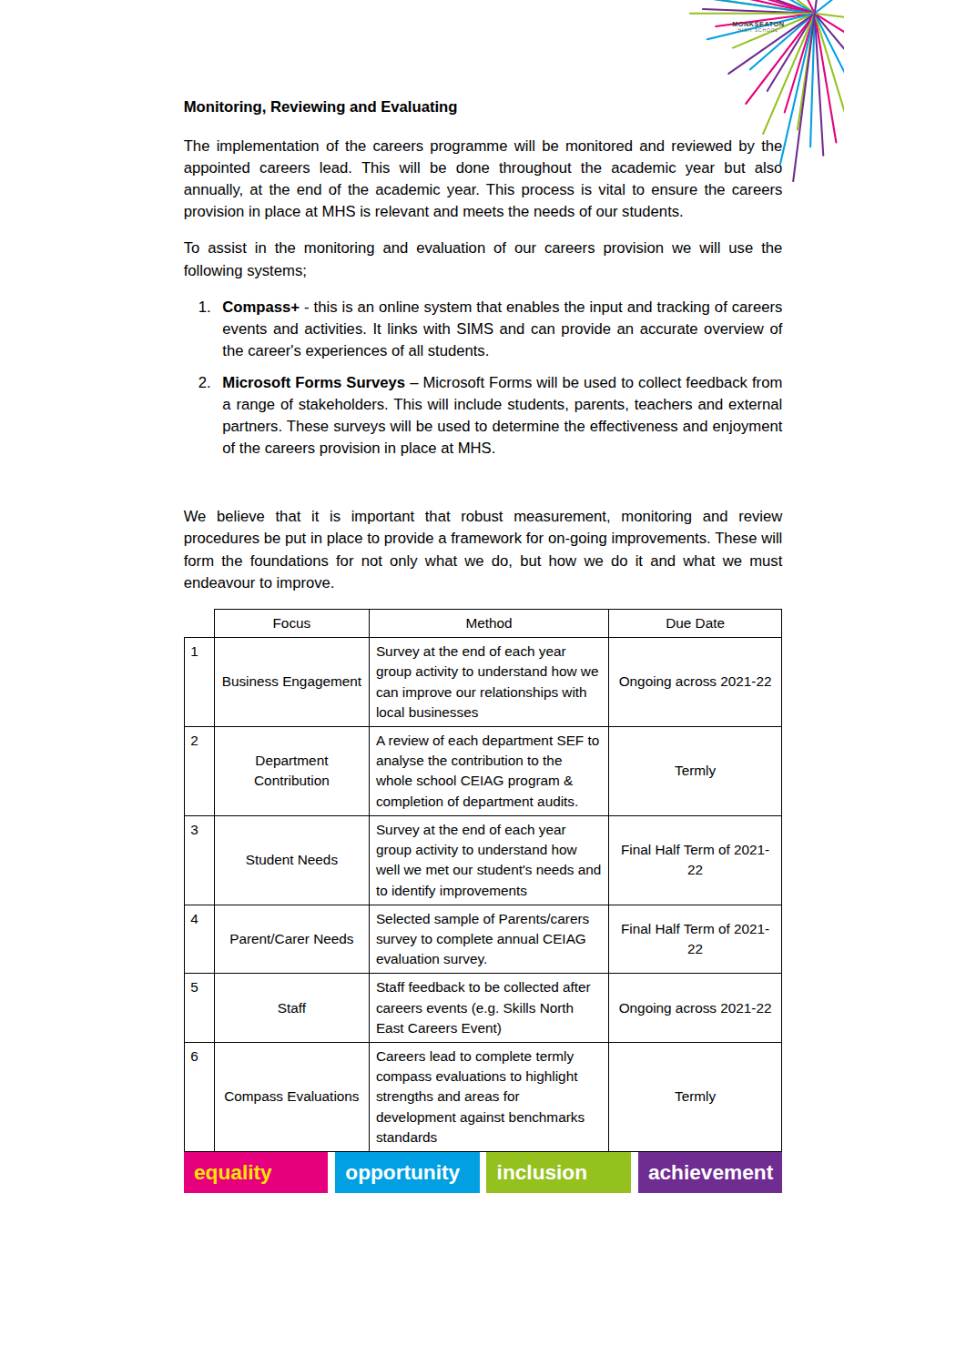MONKSEATONHIGH SCHOOL
Monitoring, Reviewing and Evaluating
The implementation of the careers programme will be monitored and reviewed by the appointed careers lead. This will be done throughout the academic year but also annually, at the end of the academic year. This process is vital to ensure the careers provision in place at MHS is relevant and meets the needs of our students.
To assist in the monitoring and evaluation of our careers provision we will use the following systems;
Compass+ - this is an online system that enables the input and tracking of careers events and activities. It links with SIMS and can provide an accurate overview of the career's experiences of all students.
Microsoft Forms Surveys – Microsoft Forms will be used to collect feedback from a range of stakeholders. This will include students, parents, teachers and external partners. These surveys will be used to determine the effectiveness and enjoyment of the careers provision in place at MHS.
We believe that it is important that robust measurement, monitoring and review procedures be put in place to provide a framework for on-going improvements. These will form the foundations for not only what we do, but how we do it and what we must endeavour to improve.
| | Focus | Method | Due Date |
| --- | --- | --- | --- |
| 1 | Business Engagement | Survey at the end of each year group activity to understand how we can improve our relationships with local businesses | Ongoing across 2021-22 |
| 2 | Department Contribution | A review of each department SEF to analyse the contribution to the whole school CEIAG program & completion of department audits. | Termly |
| 3 | Student Needs | Survey at the end of each year group activity to understand how well we met our student's needs and to identify improvements | Final Half Term of 2021-22 |
| 4 | Parent/Carer Needs | Selected sample of Parents/carers survey to complete annual CEIAG evaluation survey. | Final Half Term of 2021-22 |
| 5 | Staff | Staff feedback to be collected after careers events (e.g. Skills North East Careers Event) | Ongoing across 2021-22 |
| 6 | Compass Evaluations | Careers lead to complete termly compass evaluations to highlight strengths and areas for development against benchmarks standards | Termly |
equality
opportunity
inclusion
achievement